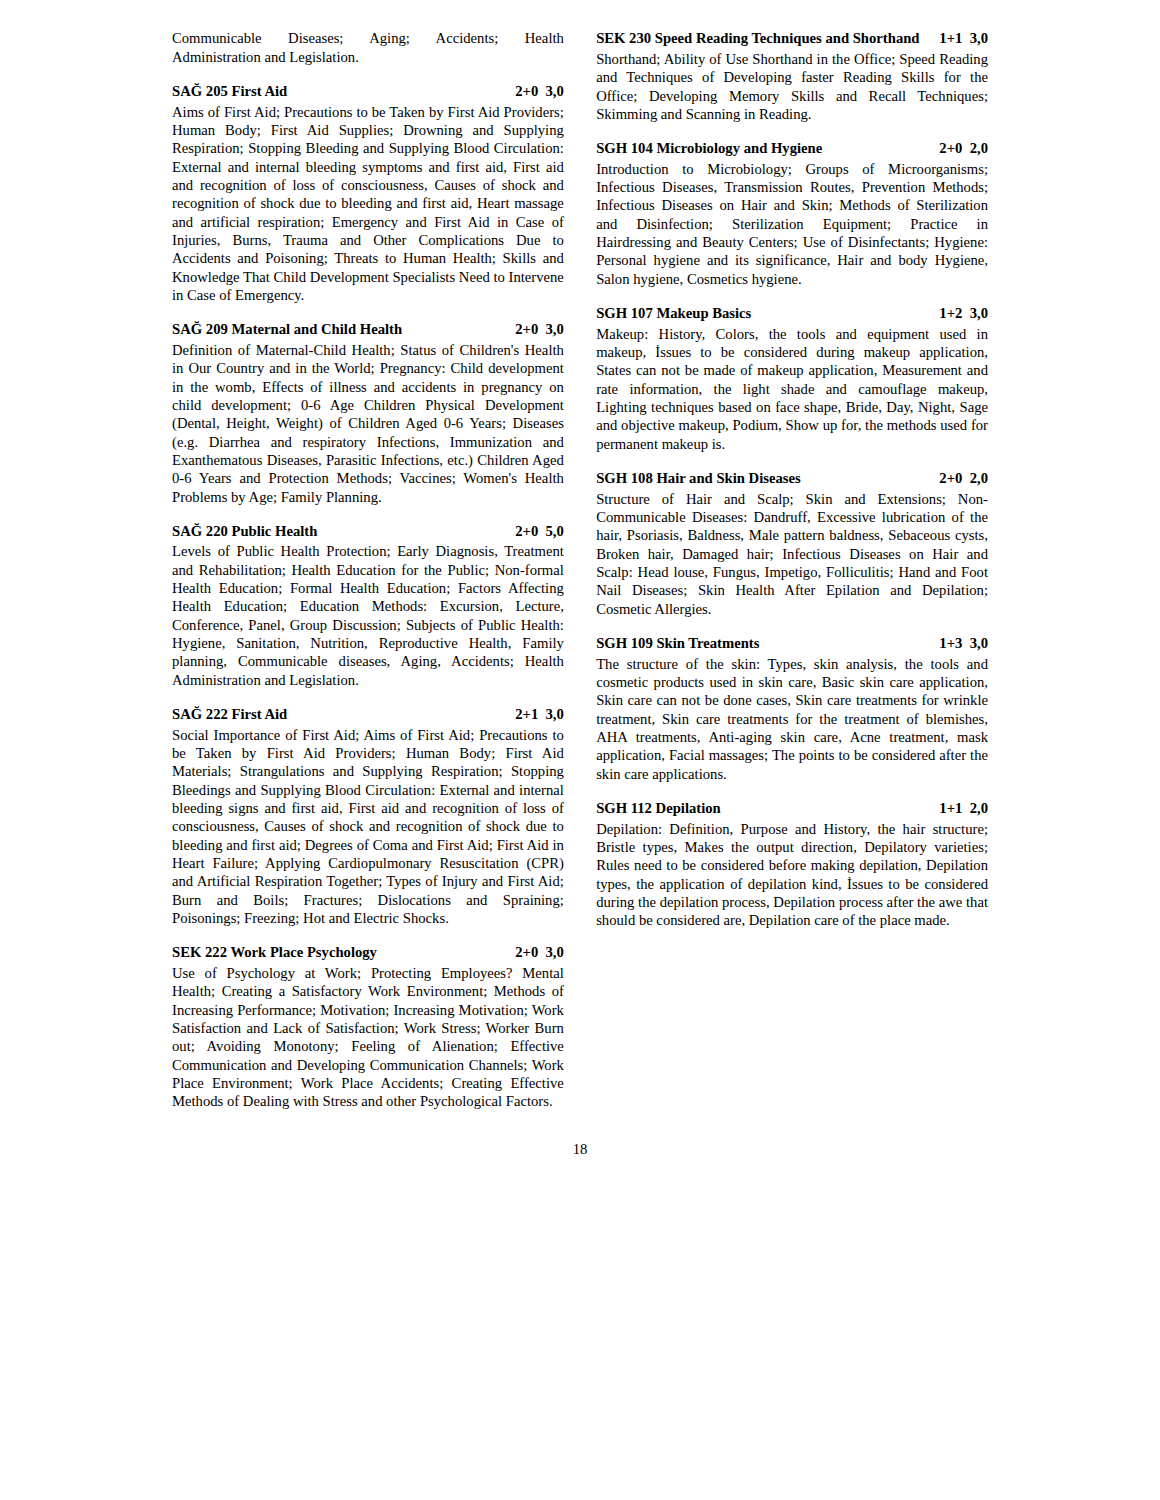Communicable Diseases; Aging; Accidents; Health Administration and Legislation.
SAĞ 205 First Aid 2+0 3,0
Aims of First Aid; Precautions to be Taken by First Aid Providers; Human Body; First Aid Supplies; Drowning and Supplying Respiration; Stopping Bleeding and Supplying Blood Circulation: External and internal bleeding symptoms and first aid, First aid and recognition of loss of consciousness, Causes of shock and recognition of shock due to bleeding and first aid, Heart massage and artificial respiration; Emergency and First Aid in Case of Injuries, Burns, Trauma and Other Complications Due to Accidents and Poisoning; Threats to Human Health; Skills and Knowledge That Child Development Specialists Need to Intervene in Case of Emergency.
SAĞ 209 Maternal and Child Health 2+0 3,0
Definition of Maternal-Child Health; Status of Children's Health in Our Country and in the World; Pregnancy: Child development in the womb, Effects of illness and accidents in pregnancy on child development; 0-6 Age Children Physical Development (Dental, Height, Weight) of Children Aged 0-6 Years; Diseases (e.g. Diarrhea and respiratory Infections, Immunization and Exanthematous Diseases, Parasitic Infections, etc.) Children Aged 0-6 Years and Protection Methods; Vaccines; Women's Health Problems by Age; Family Planning.
SAĞ 220 Public Health 2+0 5,0
Levels of Public Health Protection; Early Diagnosis, Treatment and Rehabilitation; Health Education for the Public; Non-formal Health Education; Formal Health Education; Factors Affecting Health Education; Education Methods: Excursion, Lecture, Conference, Panel, Group Discussion; Subjects of Public Health: Hygiene, Sanitation, Nutrition, Reproductive Health, Family planning, Communicable diseases, Aging, Accidents; Health Administration and Legislation.
SAĞ 222 First Aid 2+1 3,0
Social Importance of First Aid; Aims of First Aid; Precautions to be Taken by First Aid Providers; Human Body; First Aid Materials; Strangulations and Supplying Respiration; Stopping Bleedings and Supplying Blood Circulation: External and internal bleeding signs and first aid, First aid and recognition of loss of consciousness, Causes of shock and recognition of shock due to bleeding and first aid; Degrees of Coma and First Aid; First Aid in Heart Failure; Applying Cardiopulmonary Resuscitation (CPR) and Artificial Respiration Together; Types of Injury and First Aid; Burn and Boils; Fractures; Dislocations and Spraining; Poisonings; Freezing; Hot and Electric Shocks.
SEK 222 Work Place Psychology 2+0 3,0
Use of Psychology at Work; Protecting Employees? Mental Health; Creating a Satisfactory Work Environment; Methods of Increasing Performance; Motivation; Increasing Motivation; Work Satisfaction and Lack of Satisfaction; Work Stress; Worker Burn out; Avoiding Monotony; Feeling of Alienation; Effective Communication and Developing Communication Channels; Work Place Environment; Work Place Accidents; Creating Effective Methods of Dealing with Stress and other Psychological Factors.
SEK 230 Speed Reading Techniques and Shorthand 1+1 3,0
Shorthand; Ability of Use Shorthand in the Office; Speed Reading and Techniques of Developing faster Reading Skills for the Office; Developing Memory Skills and Recall Techniques; Skimming and Scanning in Reading.
SGH 104 Microbiology and Hygiene 2+0 2,0
Introduction to Microbiology; Groups of Microorganisms; Infectious Diseases, Transmission Routes, Prevention Methods; Infectious Diseases on Hair and Skin; Methods of Sterilization and Disinfection; Sterilization Equipment; Practice in Hairdressing and Beauty Centers; Use of Disinfectants; Hygiene: Personal hygiene and its significance, Hair and body Hygiene, Salon hygiene, Cosmetics hygiene.
SGH 107 Makeup Basics 1+2 3,0
Makeup: History, Colors, the tools and equipment used in makeup, İssues to be considered during makeup application, States can not be made of makeup application, Measurement and rate information, the light shade and camouflage makeup, Lighting techniques based on face shape, Bride, Day, Night, Sage and objective makeup, Podium, Show up for, the methods used for permanent makeup is.
SGH 108 Hair and Skin Diseases 2+0 2,0
Structure of Hair and Scalp; Skin and Extensions; Non-Communicable Diseases: Dandruff, Excessive lubrication of the hair, Psoriasis, Baldness, Male pattern baldness, Sebaceous cysts, Broken hair, Damaged hair; Infectious Diseases on Hair and Scalp: Head louse, Fungus, Impetigo, Folliculitis; Hand and Foot Nail Diseases; Skin Health After Epilation and Depilation; Cosmetic Allergies.
SGH 109 Skin Treatments 1+3 3,0
The structure of the skin: Types, skin analysis, the tools and cosmetic products used in skin care, Basic skin care application, Skin care can not be done cases, Skin care treatments for wrinkle treatment, Skin care treatments for the treatment of blemishes, AHA treatments, Anti-aging skin care, Acne treatment, mask application, Facial massages; The points to be considered after the skin care applications.
SGH 112 Depilation 1+1 2,0
Depilation: Definition, Purpose and History, the hair structure; Bristle types, Makes the output direction, Depilatory varieties; Rules need to be considered before making depilation, Depilation types, the application of depilation kind, İssues to be considered during the depilation process, Depilation process after the awe that should be considered are, Depilation care of the place made.
18